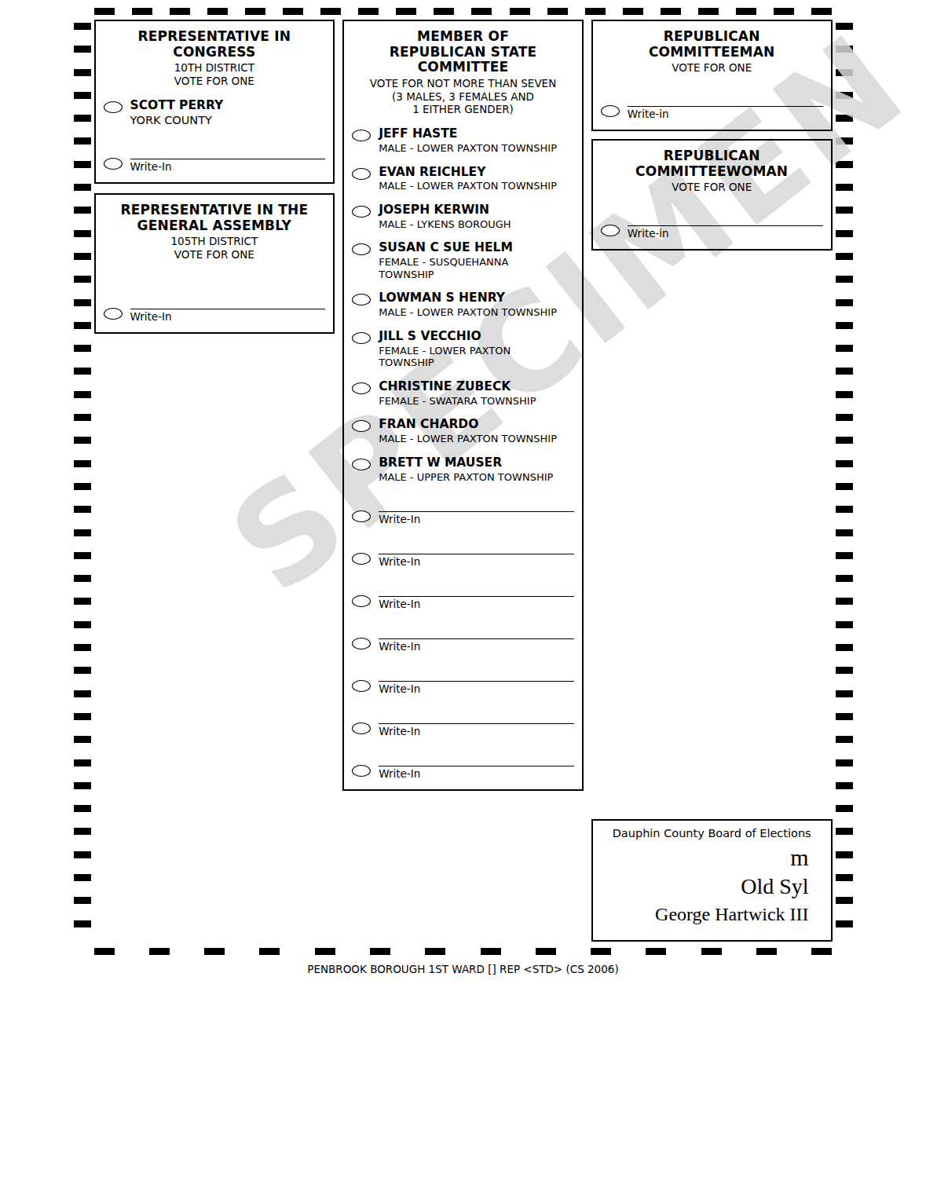SPECIMEN
REPRESENTATIVE IN CONGRESS
10TH DISTRICT
VOTE FOR ONE
SCOTT PERRY
YORK COUNTY
Write-In
REPRESENTATIVE IN THE
GENERAL ASSEMBLY
105TH DISTRICT
VOTE FOR ONE
Write-In
MEMBER OF
REPUBLICAN STATE
COMMITTEE
VOTE FOR NOT MORE THAN SEVEN
(3 MALES, 3 FEMALES AND
1 EITHER GENDER)
JEFF HASTE
MALE - LOWER PAXTON TOWNSHIP
EVAN REICHLEY
MALE - LOWER PAXTON TOWNSHIP
JOSEPH KERWIN
MALE - LYKENS BOROUGH
SUSAN C SUE HELM
FEMALE - SUSQUEHANNA
TOWNSHIP
LOWMAN S HENRY
MALE - LOWER PAXTON TOWNSHIP
JILL S VECCHIO
FEMALE - LOWER PAXTON
TOWNSHIP
CHRISTINE ZUBECK
FEMALE - SWATARA TOWNSHIP
FRAN CHARDO
MALE - LOWER PAXTON TOWNSHIP
BRETT W MAUSER
MALE - UPPER PAXTON TOWNSHIP
Write-In
Write-In
Write-In
Write-In
Write-In
Write-In
Write-In
REPUBLICAN COMMITTEEMAN
VOTE FOR ONE
Write-in
REPUBLICAN
COMMITTEEWOMAN
VOTE FOR ONE
Write-in
Dauphin County Board of Elections
m
Old Syl
George Hartwick III
PENBROOK BOROUGH 1ST WARD [] REP <STD> (CS 2006)